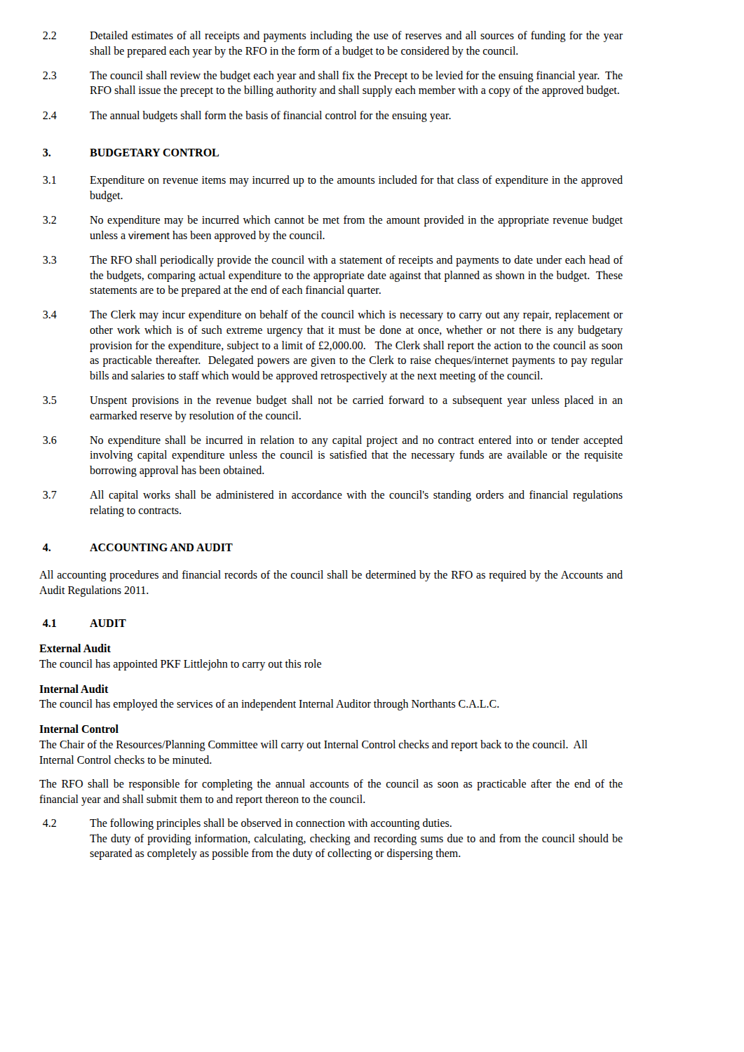2.2
Detailed estimates of all receipts and payments including the use of reserves and all sources of funding for the year shall be prepared each year by the RFO in the form of a budget to be considered by the council.
2.3
The council shall review the budget each year and shall fix the Precept to be levied for the ensuing financial year. The RFO shall issue the precept to the billing authority and shall supply each member with a copy of the approved budget.
2.4
The annual budgets shall form the basis of financial control for the ensuing year.
3. BUDGETARY CONTROL
3.1
Expenditure on revenue items may incurred up to the amounts included for that class of expenditure in the approved budget.
3.2
No expenditure may be incurred which cannot be met from the amount provided in the appropriate revenue budget unless a virement has been approved by the council.
3.3
The RFO shall periodically provide the council with a statement of receipts and payments to date under each head of the budgets, comparing actual expenditure to the appropriate date against that planned as shown in the budget. These statements are to be prepared at the end of each financial quarter.
3.4
The Clerk may incur expenditure on behalf of the council which is necessary to carry out any repair, replacement or other work which is of such extreme urgency that it must be done at once, whether or not there is any budgetary provision for the expenditure, subject to a limit of £2,000.00. The Clerk shall report the action to the council as soon as practicable thereafter. Delegated powers are given to the Clerk to raise cheques/internet payments to pay regular bills and salaries to staff which would be approved retrospectively at the next meeting of the council.
3.5
Unspent provisions in the revenue budget shall not be carried forward to a subsequent year unless placed in an earmarked reserve by resolution of the council.
3.6
No expenditure shall be incurred in relation to any capital project and no contract entered into or tender accepted involving capital expenditure unless the council is satisfied that the necessary funds are available or the requisite borrowing approval has been obtained.
3.7
All capital works shall be administered in accordance with the council's standing orders and financial regulations relating to contracts.
4. ACCOUNTING AND AUDIT
All accounting procedures and financial records of the council shall be determined by the RFO as required by the Accounts and Audit Regulations 2011.
4.1 AUDIT
External Audit
The council has appointed PKF Littlejohn to carry out this role
Internal Audit
The council has employed the services of an independent Internal Auditor through Northants C.A.L.C.
Internal Control
The Chair of the Resources/Planning Committee will carry out Internal Control checks and report back to the council. All Internal Control checks to be minuted.
The RFO shall be responsible for completing the annual accounts of the council as soon as practicable after the end of the financial year and shall submit them to and report thereon to the council.
4.2
The following principles shall be observed in connection with accounting duties.
The duty of providing information, calculating, checking and recording sums due to and from the council should be separated as completely as possible from the duty of collecting or dispersing them.